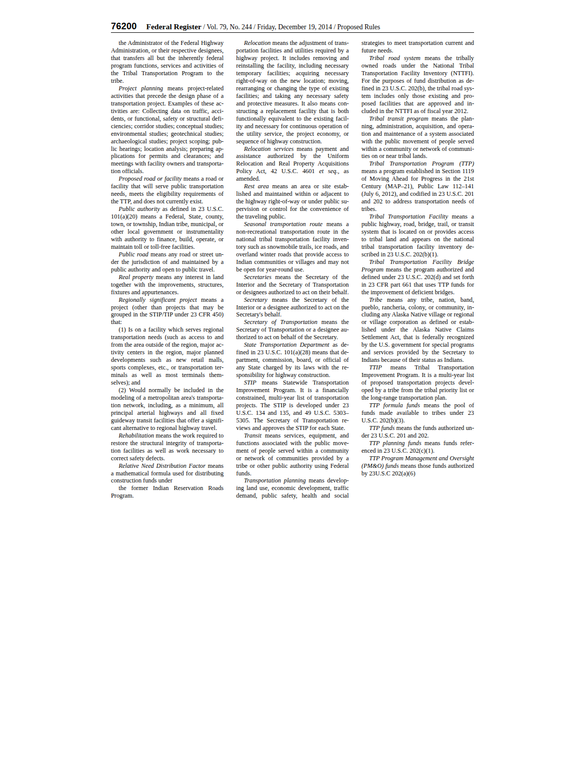76200
Federal Register / Vol. 79, No. 244 / Friday, December 19, 2014 / Proposed Rules
the Administrator of the Federal Highway Administration, or their respective designees, that transfers all but the inherently federal program functions, services and activities of the Tribal Transportation Program to the tribe.
Project planning means project-related activities that precede the design phase of a transportation project. Examples of these activities are: Collecting data on traffic, accidents, or functional, safety or structural deficiencies; corridor studies; conceptual studies; environmental studies; geotechnical studies; archaeological studies; project scoping; public hearings; location analysis; preparing applications for permits and clearances; and meetings with facility owners and transportation officials.
Proposed road or facility means a road or facility that will serve public transportation needs, meets the eligibility requirements of the TTP, and does not currently exist.
Public authority as defined in 23 U.S.C. 101(a)(20) means a Federal, State, county, town, or township, Indian tribe, municipal, or other local government or instrumentality with authority to finance, build, operate, or maintain toll or toll-free facilities.
Public road means any road or street under the jurisdiction of and maintained by a public authority and open to public travel.
Real property means any interest in land together with the improvements, structures, fixtures and appurtenances.
Regionally significant project means a project (other than projects that may be grouped in the STIP/TIP under 23 CFR 450) that:
(1) Is on a facility which serves regional transportation needs (such as access to and from the area outside of the region, major activity centers in the region, major planned developments such as new retail malls, sports complexes, etc., or transportation terminals as well as most terminals themselves); and
(2) Would normally be included in the modeling of a metropolitan area's transportation network, including, as a minimum, all principal arterial highways and all fixed guideway transit facilities that offer a significant alternative to regional highway travel.
Rehabilitation means the work required to restore the structural integrity of transportation facilities as well as work necessary to correct safety defects.
Relative Need Distribution Factor means a mathematical formula used for distributing construction funds under
the former Indian Reservation Roads Program.
Relocation means the adjustment of transportation facilities and utilities required by a highway project. It includes removing and reinstalling the facility, including necessary temporary facilities; acquiring necessary right-of-way on the new location; moving, rearranging or changing the type of existing facilities; and taking any necessary safety and protective measures. It also means constructing a replacement facility that is both functionally equivalent to the existing facility and necessary for continuous operation of the utility service, the project economy, or sequence of highway construction.
Relocation services means payment and assistance authorized by the Uniform Relocation and Real Property Acquisitions Policy Act, 42 U.S.C. 4601 et seq., as amended.
Rest area means an area or site established and maintained within or adjacent to the highway right-of-way or under public supervision or control for the convenience of the traveling public.
Seasonal transportation route means a non-recreational transportation route in the national tribal transportation facility inventory such as snowmobile trails, ice roads, and overland winter roads that provide access to Indian communities or villages and may not be open for year-round use.
Secretaries means the Secretary of the Interior and the Secretary of Transportation or designees authorized to act on their behalf.
Secretary means the Secretary of the Interior or a designee authorized to act on the Secretary's behalf.
Secretary of Transportation means the Secretary of Transportation or a designee authorized to act on behalf of the Secretary.
State Transportation Department as defined in 23 U.S.C. 101(a)(28) means that department, commission, board, or official of any State charged by its laws with the responsibility for highway construction.
STIP means Statewide Transportation Improvement Program. It is a financially constrained, multi-year list of transportation projects. The STIP is developed under 23 U.S.C. 134 and 135, and 49 U.S.C. 5303–5305. The Secretary of Transportation reviews and approves the STIP for each State.
Transit means services, equipment, and functions associated with the public movement of people served within a community or network of communities provided by a tribe or other public authority using Federal funds.
Transportation planning means developing land use, economic development, traffic demand, public safety, health and social strategies to meet transportation current and future needs.
Tribal road system means the tribally owned roads under the National Tribal Transportation Facility Inventory (NTTFI). For the purposes of fund distribution as defined in 23 U.S.C. 202(b), the tribal road system includes only those existing and proposed facilities that are approved and included in the NTTFI as of fiscal year 2012.
Tribal transit program means the planning, administration, acquisition, and operation and maintenance of a system associated with the public movement of people served within a community or network of communities on or near tribal lands.
Tribal Transportation Program (TTP) means a program established in Section 1119 of Moving Ahead for Progress in the 21st Century (MAP–21), Public Law 112–141 (July 6, 2012), and codified in 23 U.S.C. 201 and 202 to address transportation needs of tribes.
Tribal Transportation Facility means a public highway, road, bridge, trail, or transit system that is located on or provides access to tribal land and appears on the national tribal transportation facility inventory described in 23 U.S.C. 202(b)(1).
Tribal Transportation Facility Bridge Program means the program authorized and defined under 23 U.S.C. 202(d) and set forth in 23 CFR part 661 that uses TTP funds for the improvement of deficient bridges.
Tribe means any tribe, nation, band, pueblo, rancheria, colony, or community, including any Alaska Native village or regional or village corporation as defined or established under the Alaska Native Claims Settlement Act, that is federally recognized by the U.S. government for special programs and services provided by the Secretary to Indians because of their status as Indians.
TTIP means Tribal Transportation Improvement Program. It is a multi-year list of proposed transportation projects developed by a tribe from the tribal priority list or the long-range transportation plan.
TTP formula funds means the pool of funds made available to tribes under 23 U.S.C. 202(b)(3).
TTP funds means the funds authorized under 23 U.S.C. 201 and 202.
TTP planning funds means funds referenced in 23 U.S.C. 202(c)(1).
TTP Program Management and Oversight (PM&O) funds means those funds authorized by 23U.S.C 202(a)(6)